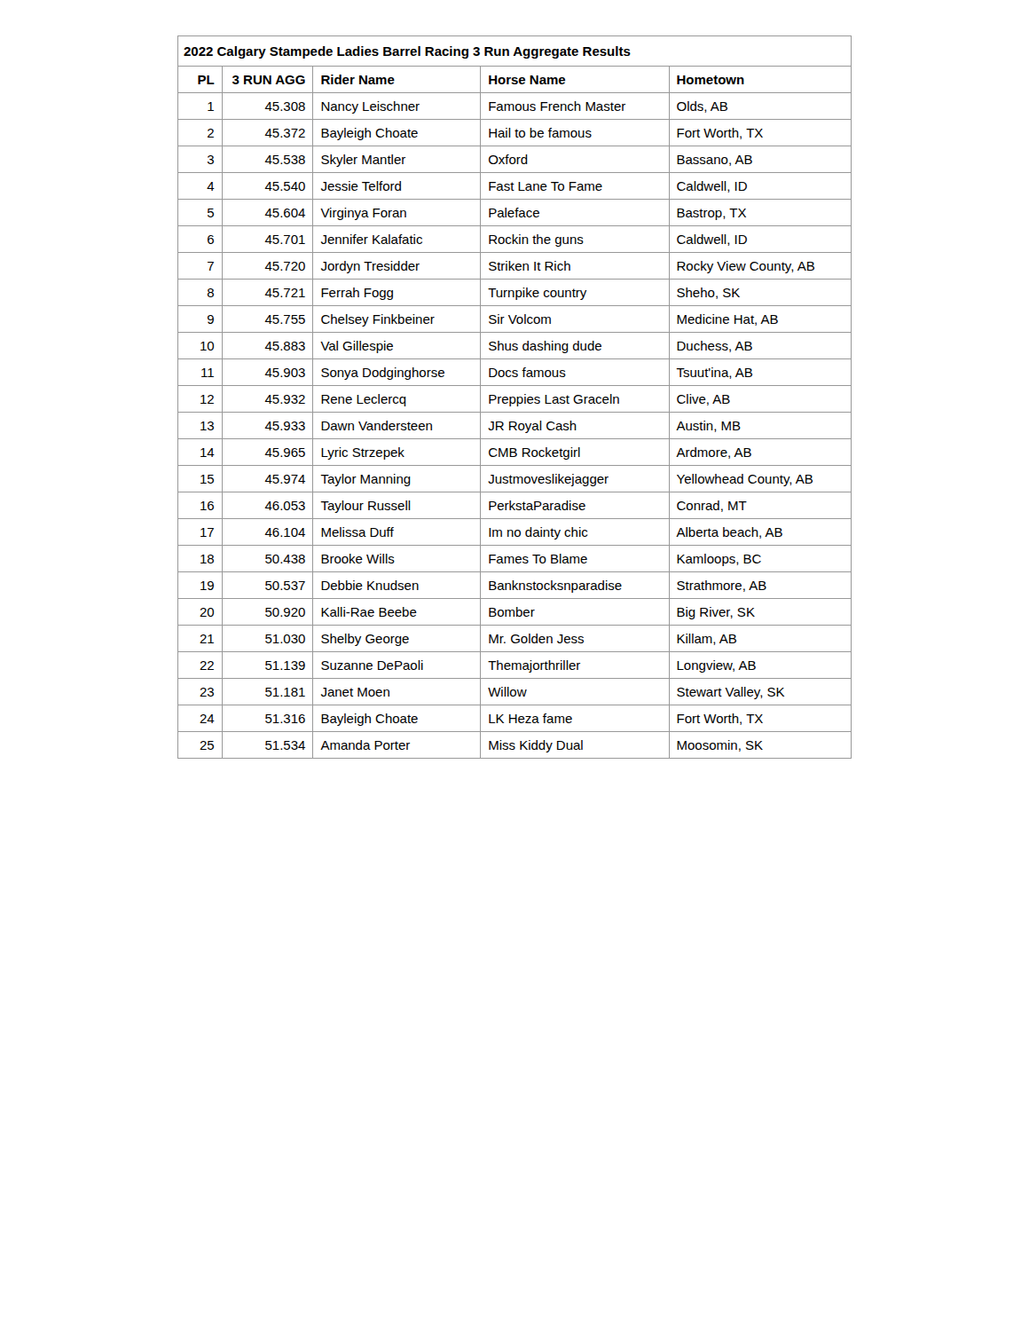2022 Calgary Stampede Ladies Barrel Racing 3 Run Aggregate Results
| PL | 3 RUN AGG | Rider Name | Horse Name | Hometown |
| --- | --- | --- | --- | --- |
| 1 | 45.308 | Nancy Leischner | Famous French Master | Olds, AB |
| 2 | 45.372 | Bayleigh Choate | Hail to be famous | Fort Worth, TX |
| 3 | 45.538 | Skyler Mantler | Oxford | Bassano, AB |
| 4 | 45.540 | Jessie Telford | Fast Lane To Fame | Caldwell, ID |
| 5 | 45.604 | Virginya Foran | Paleface | Bastrop, TX |
| 6 | 45.701 | Jennifer Kalafatic | Rockin the guns | Caldwell, ID |
| 7 | 45.720 | Jordyn Tresidder | Striken It Rich | Rocky View County, AB |
| 8 | 45.721 | Ferrah Fogg | Turnpike country | Sheho, SK |
| 9 | 45.755 | Chelsey Finkbeiner | Sir Volcom | Medicine Hat, AB |
| 10 | 45.883 | Val Gillespie | Shus dashing dude | Duchess, AB |
| 11 | 45.903 | Sonya Dodginghorse | Docs famous | Tsuut'ina, AB |
| 12 | 45.932 | Rene Leclercq | Preppies Last Graceln | Clive, AB |
| 13 | 45.933 | Dawn Vandersteen | JR Royal Cash | Austin, MB |
| 14 | 45.965 | Lyric Strzepek | CMB Rocketgirl | Ardmore, AB |
| 15 | 45.974 | Taylor Manning | Justmoveslikejagger | Yellowhead County, AB |
| 16 | 46.053 | Taylour Russell | PerkstaParadise | Conrad, MT |
| 17 | 46.104 | Melissa Duff | Im no dainty chic | Alberta beach, AB |
| 18 | 50.438 | Brooke Wills | Fames To Blame | Kamloops, BC |
| 19 | 50.537 | Debbie Knudsen | Banknstocksnparadise | Strathmore, AB |
| 20 | 50.920 | Kalli-Rae Beebe | Bomber | Big River, SK |
| 21 | 51.030 | Shelby George | Mr. Golden Jess | Killam, AB |
| 22 | 51.139 | Suzanne DePaoli | Themajorthriller | Longview, AB |
| 23 | 51.181 | Janet Moen | Willow | Stewart Valley, SK |
| 24 | 51.316 | Bayleigh Choate | LK Heza fame | Fort Worth, TX |
| 25 | 51.534 | Amanda Porter | Miss Kiddy Dual | Moosomin, SK |